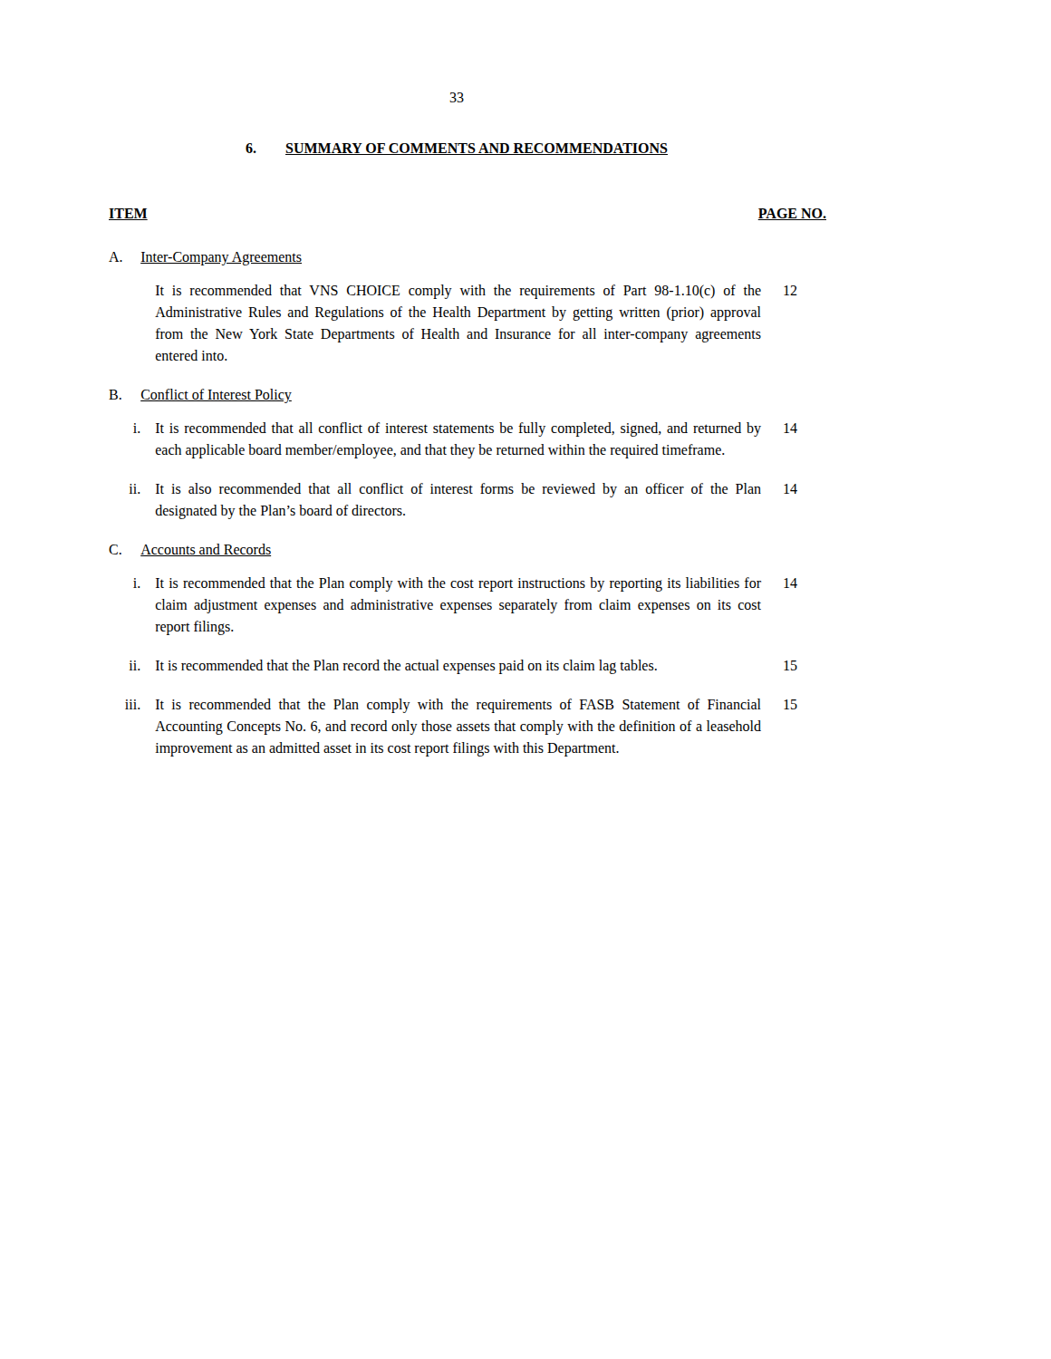33
6. SUMMARY OF COMMENTS AND RECOMMENDATIONS
ITEM PAGE NO.
A. Inter-Company Agreements
It is recommended that VNS CHOICE comply with the requirements of Part 98-1.10(c) of the Administrative Rules and Regulations of the Health Department by getting written (prior) approval from the New York State Departments of Health and Insurance for all inter-company agreements entered into. 12
B. Conflict of Interest Policy
i. It is recommended that all conflict of interest statements be fully completed, signed, and returned by each applicable board member/employee, and that they be returned within the required timeframe. 14
ii. It is also recommended that all conflict of interest forms be reviewed by an officer of the Plan designated by the Plan’s board of directors. 14
C. Accounts and Records
i. It is recommended that the Plan comply with the cost report instructions by reporting its liabilities for claim adjustment expenses and administrative expenses separately from claim expenses on its cost report filings. 14
ii. It is recommended that the Plan record the actual expenses paid on its claim lag tables. 15
iii. It is recommended that the Plan comply with the requirements of FASB Statement of Financial Accounting Concepts No. 6, and record only those assets that comply with the definition of a leasehold improvement as an admitted asset in its cost report filings with this Department. 15